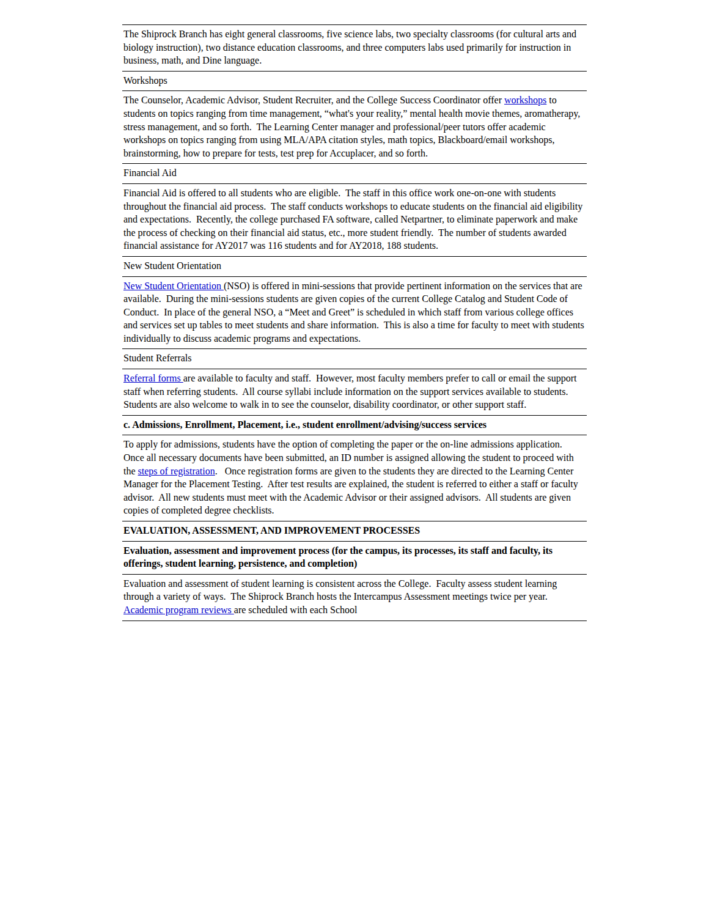The Shiprock Branch has eight general classrooms, five science labs, two specialty classrooms (for cultural arts and biology instruction), two distance education classrooms, and three computers labs used primarily for instruction in business, math, and Dine language.
Workshops
The Counselor, Academic Advisor, Student Recruiter, and the College Success Coordinator offer workshops to students on topics ranging from time management, “what's your reality,” mental health movie themes, aromatherapy, stress management, and so forth. The Learning Center manager and professional/peer tutors offer academic workshops on topics ranging from using MLA/APA citation styles, math topics, Blackboard/email workshops, brainstorming, how to prepare for tests, test prep for Accuplacer, and so forth.
Financial Aid
Financial Aid is offered to all students who are eligible. The staff in this office work one-on-one with students throughout the financial aid process. The staff conducts workshops to educate students on the financial aid eligibility and expectations. Recently, the college purchased FA software, called Netpartner, to eliminate paperwork and make the process of checking on their financial aid status, etc., more student friendly. The number of students awarded financial assistance for AY2017 was 116 students and for AY2018, 188 students.
New Student Orientation
New Student Orientation (NSO) is offered in mini-sessions that provide pertinent information on the services that are available. During the mini-sessions students are given copies of the current College Catalog and Student Code of Conduct. In place of the general NSO, a “Meet and Greet” is scheduled in which staff from various college offices and services set up tables to meet students and share information. This is also a time for faculty to meet with students individually to discuss academic programs and expectations.
Student Referrals
Referral forms are available to faculty and staff. However, most faculty members prefer to call or email the support staff when referring students. All course syllabi include information on the support services available to students. Students are also welcome to walk in to see the counselor, disability coordinator, or other support staff.
c. Admissions, Enrollment, Placement, i.e., student enrollment/advising/success services
To apply for admissions, students have the option of completing the paper or the on-line admissions application. Once all necessary documents have been submitted, an ID number is assigned allowing the student to proceed with the steps of registration. Once registration forms are given to the students they are directed to the Learning Center Manager for the Placement Testing. After test results are explained, the student is referred to either a staff or faculty advisor. All new students must meet with the Academic Advisor or their assigned advisors. All students are given copies of completed degree checklists.
EVALUATION, ASSESSMENT, AND IMPROVEMENT PROCESSES
Evaluation, assessment and improvement process (for the campus, its processes, its staff and faculty, its offerings, student learning, persistence, and completion)
Evaluation and assessment of student learning is consistent across the College. Faculty assess student learning through a variety of ways. The Shiprock Branch hosts the Intercampus Assessment meetings twice per year. Academic program reviews are scheduled with each School